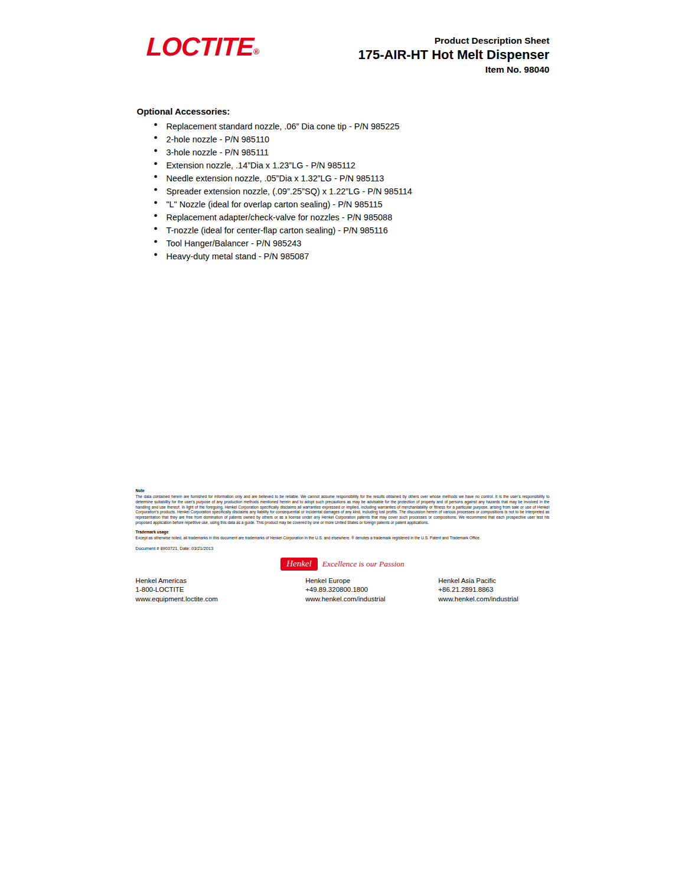LOCTITE®
Product Description Sheet
175-AIR-HT Hot Melt Dispenser
Item No. 98040
Optional Accessories:
Replacement standard nozzle, .06” Dia cone tip - P/N 985225
2-hole nozzle - P/N 985110
3-hole nozzle - P/N 985111
Extension nozzle, .14”Dia x 1.23”LG - P/N 985112
Needle extension nozzle, .05”Dia x 1.32”LG - P/N 985113
Spreader extension nozzle, (.09”.25”SQ) x 1.22”LG - P/N 985114
"L" Nozzle (ideal for overlap carton sealing) - P/N 985115
Replacement adapter/check-valve for nozzles - P/N 985088
T-nozzle (ideal for center-flap carton sealing) - P/N 985116
Tool Hanger/Balancer - P/N 985243
Heavy-duty metal stand - P/N 985087
Note
The data contained herein are furnished for information only and are believed to be reliable. We cannot assume responsibility for the results obtained by others over whose methods we have no control. It is the user’s responsibility to determine suitability for the user's purpose of any production methods mentioned herein and to adopt such precautions as may be advisable for the protection of property and of persons against any hazards that may be involved in the handling and use thereof. In light of the foregoing, Henkel Corporation specifically disclaims all warranties expressed or implied, including warranties of merchantability or fitness for a particular purpose, arising from sale or use of Henkel Corporation’s products. Henkel Corporation specifically disclaims any liability for consequential or incidental damages of any kind, including lost profits. The discussion herein of various processes or compositions is not to be interpreted as representation that they are free from domination of patents owned by others or as a license under any Henkel Corporation patents that may cover such processes or compositions. We recommend that each prospective user test his proposed application before repetitive use, using this data as a guide. This product may be covered by one or more United States or foreign patents or patent applications.
Trademark usage
Except as otherwise noted, all trademarks in this document are trademarks of Henkel Corporation in the U.S. and elsewhere. ® denotes a trademark registered in the U.S. Patent and Trademark Office.
Document # 8903721, Date: 03/21/2013
Henkel Excellence is our Passion
Henkel Americas
1-800-LOCTITE
www.equipment.loctite.com
Henkel Europe
+49.89.320800.1800
www.henkel.com/industrial
Henkel Asia Pacific
+86.21.2891.8863
www.henkel.com/industrial